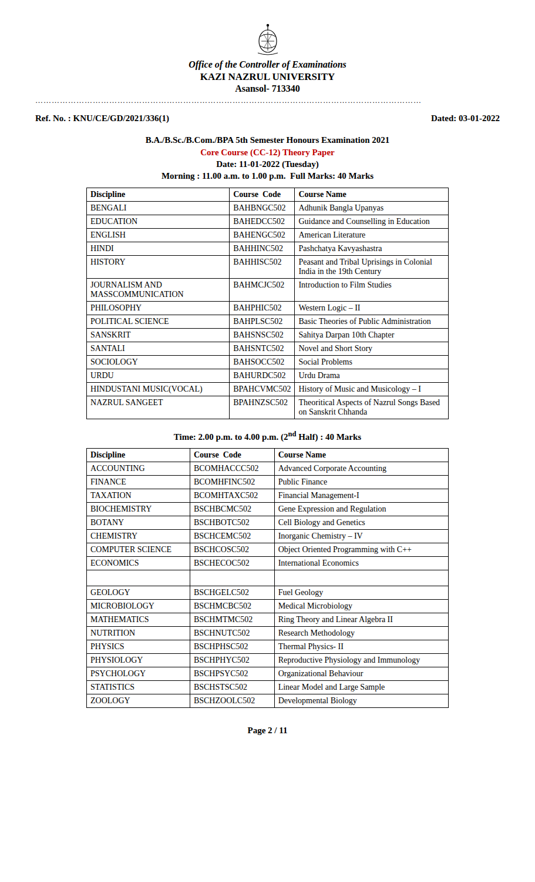Office of the Controller of Examinations
KAZI NAZRUL UNIVERSITY
Asansol- 713340
……………………………………………………………………………………………………………………………
Ref. No. : KNU/CE/GD/2021/336(1)
Dated: 03-01-2022
B.A./B.Sc./B.Com./BPA 5th Semester Honours Examination 2021
Core Course (CC-12) Theory Paper
Date: 11-01-2022 (Tuesday)
Morning : 11.00 a.m. to 1.00 p.m. Full Marks: 40 Marks
| Discipline | Course Code | Course Name |
| --- | --- | --- |
| BENGALI | BAHBNGC502 | Adhunik Bangla Upanyas |
| EDUCATION | BAHEDCC502 | Guidance and Counselling in Education |
| ENGLISH | BAHENGC502 | American Literature |
| HINDI | BAHHINC502 | Pashchatya Kavyashastra |
| HISTORY | BAHHISC502 | Peasant and Tribal Uprisings in Colonial India in the 19th Century |
| JOURNALISM AND MASSCOMMUNICATION | BAHMCJC502 | Introduction to Film Studies |
| PHILOSOPHY | BAHPHIC502 | Western Logic – II |
| POLITICAL SCIENCE | BAHPLSC502 | Basic Theories of Public Administration |
| SANSKRIT | BAHSNSC502 | Sahitya Darpan 10th Chapter |
| SANTALI | BAHSNTC502 | Novel and Short Story |
| SOCIOLOGY | BAHSOCC502 | Social Problems |
| URDU | BAHURDC502 | Urdu Drama |
| HINDUSTANI MUSIC(VOCAL) | BPAHCVMC502 | History of Music and Musicology – I |
| NAZRUL SANGEET | BPAHNZSC502 | Theoritical Aspects of Nazrul Songs Based on Sanskrit Chhanda |
Time: 2.00 p.m. to 4.00 p.m. (2nd Half) : 40 Marks
| Discipline | Course Code | Course Name |
| --- | --- | --- |
| ACCOUNTING | BCOMHACCC502 | Advanced Corporate Accounting |
| FINANCE | BCOMHFINC502 | Public Finance |
| TAXATION | BCOMHTAXC502 | Financial Management-I |
| BIOCHEMISTRY | BSCHBCMC502 | Gene Expression and Regulation |
| BOTANY | BSCHBOTC502 | Cell Biology and Genetics |
| CHEMISTRY | BSCHCEMC502 | Inorganic Chemistry – IV |
| COMPUTER SCIENCE | BSCHCOSC502 | Object Oriented Programming with C++ |
| ECONOMICS | BSCHECOC502 | International Economics |
| GEOLOGY | BSCHGELC502 | Fuel Geology |
| MICROBIOLOGY | BSCHMCBC502 | Medical Microbiology |
| MATHEMATICS | BSCHMTMC502 | Ring Theory and Linear Algebra II |
| NUTRITION | BSCHNUTC502 | Research Methodology |
| PHYSICS | BSCHPHSC502 | Thermal Physics- II |
| PHYSIOLOGY | BSCHPHYC502 | Reproductive Physiology and Immunology |
| PSYCHOLOGY | BSCHPSYC502 | Organizational Behaviour |
| STATISTICS | BSCHSTSC502 | Linear Model and Large Sample |
| ZOOLOGY | BSCHZOOLC502 | Developmental Biology |
Page 2 / 11